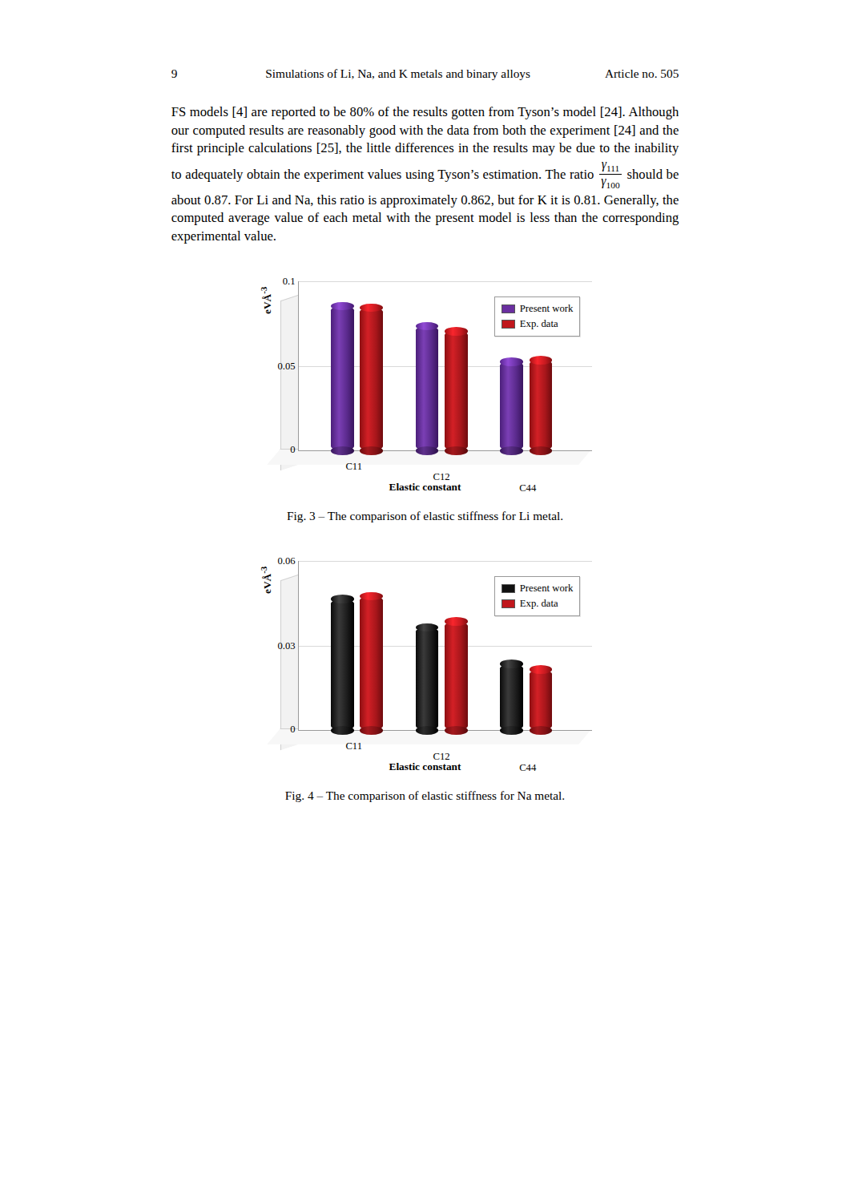9 Simulations of Li, Na, and K metals and binary alloys Article no. 505
FS models [4] are reported to be 80% of the results gotten from Tyson’s model [24]. Although our computed results are reasonably good with the data from both the experiment [24] and the first principle calculations [25], the little differences in the results may be due to the inability to adequately obtain the experiment values using Tyson’s estimation. The ratio γ111 γ100 should be about 0.87. For Li and Na, this ratio is approximately 0.862, but for K it is 0.81. Generally, the computed average value of each metal with the present model is less than the corresponding experimental value.
eVÅ-3
0.1
0.05
0
Present work
Exp. data
C11 C12 C44
Elastic constant
Fig. 3 – The comparison of elastic stiffness for Li metal.
eVÅ-3
0.06
0.03
0
Present work
Exp. data
C11 C12 C44
Elastic constant
Fig. 4 – The comparison of elastic stiffness for Na metal.